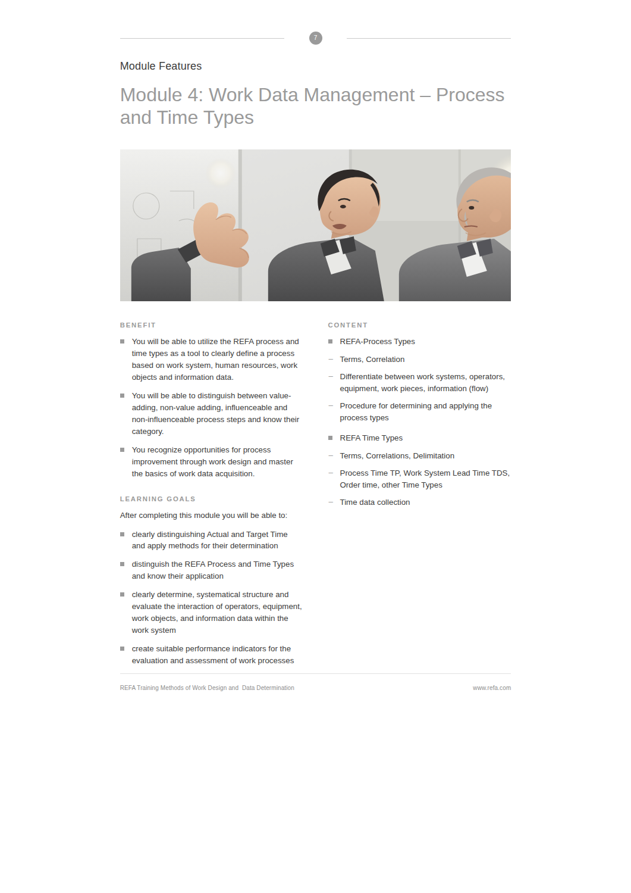7
Module Features
Module 4: Work Data Management – Process and Time Types
Benefit
You will be able to utilize the REFA process and time types as a tool to clearly define a process based on work system, human resources, work objects and information data.
You will be able to distinguish between value-adding, non-value adding, influenceable and non-influenceable process steps and know their category.
You recognize opportunities for process improvement through work design and master the basics of work data acquisition.
Learning Goals
After completing this module you will be able to:
clearly distinguishing Actual and Target Time and apply methods for their determination
distinguish the REFA Process and Time Types and know their application
clearly determine, systematical structure and evaluate the interaction of operators, equipment, work objects, and information data within the work system
create suitable performance indicators for the evaluation and assessment of work processes
Content
REFA-Process Types
Terms, Correlation
Differentiate between work systems, operators, equipment, work pieces, information (flow)
Procedure for determining and applying the process types
REFA Time Types
Terms, Correlations, Delimitation
Process Time TP, Work System Lead Time TDS, Order time, other Time Types
Time data collection
REFA Training Methods of Work Design and Data Determination
www.refa.com